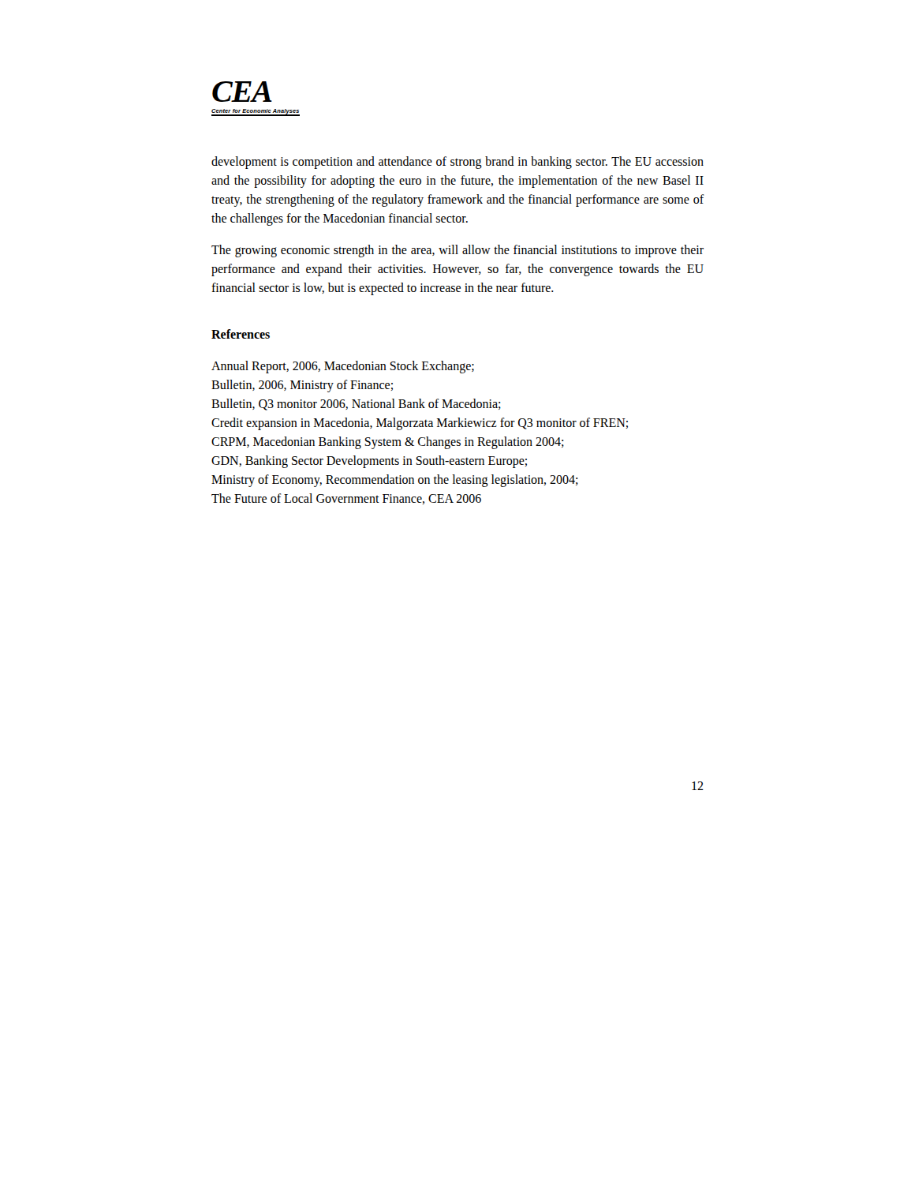CEACenter for Economic Analyses
development is competition and attendance of strong brand in banking sector. The EU accession and the possibility for adopting the euro in the future, the implementation of the new Basel II treaty, the strengthening of the regulatory framework and the financial performance are some of the challenges for the Macedonian financial sector.
The growing economic strength in the area, will allow the financial institutions to improve their performance and expand their activities. However, so far, the convergence towards the EU financial sector is low, but is expected to increase in the near future.
References
Annual Report, 2006, Macedonian Stock Exchange;
Bulletin, 2006, Ministry of Finance;
Bulletin, Q3 monitor 2006, National Bank of Macedonia;
Credit expansion in Macedonia, Malgorzata Markiewicz for Q3 monitor of FREN;
CRPM, Macedonian Banking System & Changes in Regulation 2004;
GDN, Banking Sector Developments in South-eastern Europe;
Ministry of Economy, Recommendation on the leasing legislation, 2004;
The Future of Local Government Finance, CEA 2006
12